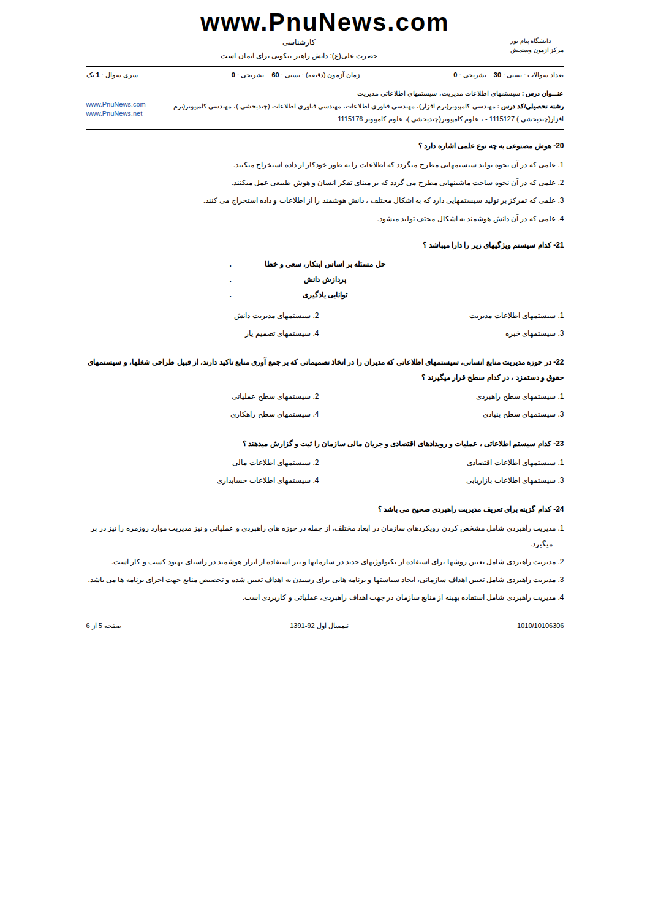www.PnuNews.com
دانشگاه پیام نور
مرکز آزمون وسنجش
کارشناسی
حضرت علی(ع): دانش راهبر نیکویی برای ایمان است
تعداد سوالات : تستی : 30 تشریحی : 0
زمان آزمون (دقیقه) : تستی : 60 تشریحی : 0
سری سوال : 1 یک
عنـــوان درس : سیستمهای اطلاعات مدیریت، سیستمهای اطلاعاتی مدیریت
رشته تحصیلی/کد درس : مهندسی کامپیوتر(نرم افزار)، مهندسی فناوری اطلاعات، مهندسی فناوری اطلاعات (چندبخشی )، مهندسی کامپیوتر(نرم افزار(چندبخشی ) 1115127 - ، علوم کامپیوتر(چندبخشی )، علوم کامپیوتر 1115176
www.PnuNews.com
www.PnuNews.net
20- هوش مصنوعی به چه نوع علمی اشاره دارد ؟
1. علمی که در آن نحوه تولید سیستمهایی مطرح میگردد که اطلاعات را به طور خودکار از داده استخراج میکنند.
2. علمی که در آن نحوه ساخت ماشینهایی مطرح می گردد که بر مبنای تفکر انسان و هوش طبیعی عمل میکنند.
3. علمی که تمرکز بر تولید سیستمهایی دارد که به اشکال مختلف ، دانش هوشمند را از اطلاعات و داده استخراج می کنند.
4. علمی که در آن دانش هوشمند به اشکال مختف تولید میشود.
21- کدام سیستم ویژگیهای زیر را دارا میباشد ؟
حل مسئله بر اساس ابتکار، سعی و خطا .
پردازش دانش .
توانایی یادگیری .
1. سیستمهای اطلاعات مدیریت
2. سیستمهای مدیریت دانش
3. سیستمهای خبره
4. سیستمهای تصمیم یار
22- در حوزه مدیریت منابع انسانی، سیستمهای اطلاعاتی که مدیران را در اتخاذ تصمیماتی که بر جمع آوری منابع تاکید دارند، از قبیل طراحی شغلها، و سیستمهای حقوق و دستمزد ، در کدام سطح قرار میگیرند ؟
1. سیستمهای سطح راهبردی
2. سیستمهای سطح عملیاتی
3. سیستمهای سطح بنیادی
4. سیستمهای سطح راهکاری
23- کدام سیستم اطلاعاتی ، عملیات و رویدادهای اقتصادی و جریان مالی سازمان را ثبت و گزارش میدهند ؟
1. سیستمهای اطلاعات اقتصادی
2. سیستمهای اطلاعات مالی
3. سیستمهای اطلاعات بازاریابی
4. سیستمهای اطلاعات حسابداری
24- کدام گزینه برای تعریف مدیریت راهبردی صحیح می باشد ؟
1. مدیریت راهبردی شامل مشخص کردن رویکردهای سازمان در ابعاد مختلف، از جمله در حوزه های راهبردی و عملیاتی و نیز مدیریت موارد روزمره را نیز در بر میگیرد.
2. مدیریت راهبردی شامل تعیین روشها برای استفاده از تکنولوژیهای جدید در سازمانها و نیز استفاده از ابزار هوشمند در راستای بهبود کسب و کار است.
3. مدیریت راهبردی شامل تعیین اهداف سازمانی، ایجاد سیاستها و برنامه هایی برای رسیدن به اهداف تعیین شده و تخصیص منابع جهت اجرای برنامه ها می باشد.
4. مدیریت راهبردی شامل استفاده بهینه از منابع سازمان در جهت اهداف راهبردی، عملیاتی و کاربردی است.
1010/10106306
نیمسال اول 92-1391
صفحه 5 از 6